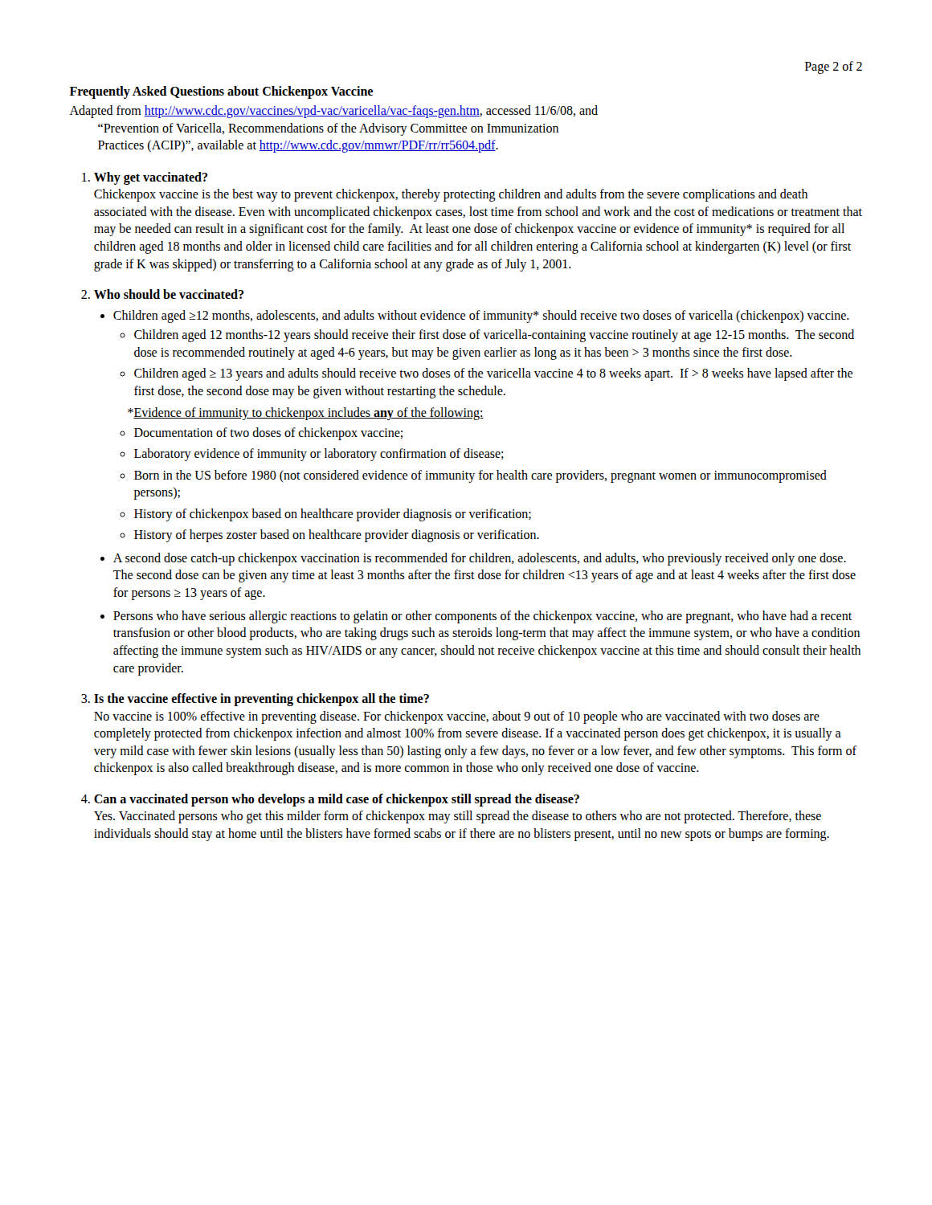Page 2 of 2
Frequently Asked Questions about Chickenpox Vaccine
Adapted from http://www.cdc.gov/vaccines/vpd-vac/varicella/vac-faqs-gen.htm, accessed 11/6/08, and “Prevention of Varicella, Recommendations of the Advisory Committee on Immunization Practices (ACIP)”, available at http://www.cdc.gov/mmwr/PDF/rr/rr5604.pdf.
Why get vaccinated?
Chickenpox vaccine is the best way to prevent chickenpox, thereby protecting children and adults from the severe complications and death associated with the disease. Even with uncomplicated chickenpox cases, lost time from school and work and the cost of medications or treatment that may be needed can result in a significant cost for the family. At least one dose of chickenpox vaccine or evidence of immunity* is required for all children aged 18 months and older in licensed child care facilities and for all children entering a California school at kindergarten (K) level (or first grade if K was skipped) or transferring to a California school at any grade as of July 1, 2001.
Who should be vaccinated?
Children aged ≥12 months, adolescents, and adults without evidence of immunity* should receive two doses of varicella (chickenpox) vaccine.
Children aged 12 months-12 years should receive their first dose of varicella-containing vaccine routinely at age 12-15 months. The second dose is recommended routinely at aged 4-6 years, but may be given earlier as long as it has been > 3 months since the first dose.
Children aged ≥ 13 years and adults should receive two doses of the varicella vaccine 4 to 8 weeks apart. If > 8 weeks have lapsed after the first dose, the second dose may be given without restarting the schedule.
*Evidence of immunity to chickenpox includes any of the following:
Documentation of two doses of chickenpox vaccine;
Laboratory evidence of immunity or laboratory confirmation of disease;
Born in the US before 1980 (not considered evidence of immunity for health care providers, pregnant women or immunocompromised persons);
History of chickenpox based on healthcare provider diagnosis or verification;
History of herpes zoster based on healthcare provider diagnosis or verification.
A second dose catch-up chickenpox vaccination is recommended for children, adolescents, and adults, who previously received only one dose. The second dose can be given any time at least 3 months after the first dose for children <13 years of age and at least 4 weeks after the first dose for persons ≥ 13 years of age.
Persons who have serious allergic reactions to gelatin or other components of the chickenpox vaccine, who are pregnant, who have had a recent transfusion or other blood products, who are taking drugs such as steroids long-term that may affect the immune system, or who have a condition affecting the immune system such as HIV/AIDS or any cancer, should not receive chickenpox vaccine at this time and should consult their health care provider.
Is the vaccine effective in preventing chickenpox all the time?
No vaccine is 100% effective in preventing disease. For chickenpox vaccine, about 9 out of 10 people who are vaccinated with two doses are completely protected from chickenpox infection and almost 100% from severe disease. If a vaccinated person does get chickenpox, it is usually a very mild case with fewer skin lesions (usually less than 50) lasting only a few days, no fever or a low fever, and few other symptoms. This form of chickenpox is also called breakthrough disease, and is more common in those who only received one dose of vaccine.
Can a vaccinated person who develops a mild case of chickenpox still spread the disease?
Yes. Vaccinated persons who get this milder form of chickenpox may still spread the disease to others who are not protected. Therefore, these individuals should stay at home until the blisters have formed scabs or if there are no blisters present, until no new spots or bumps are forming.